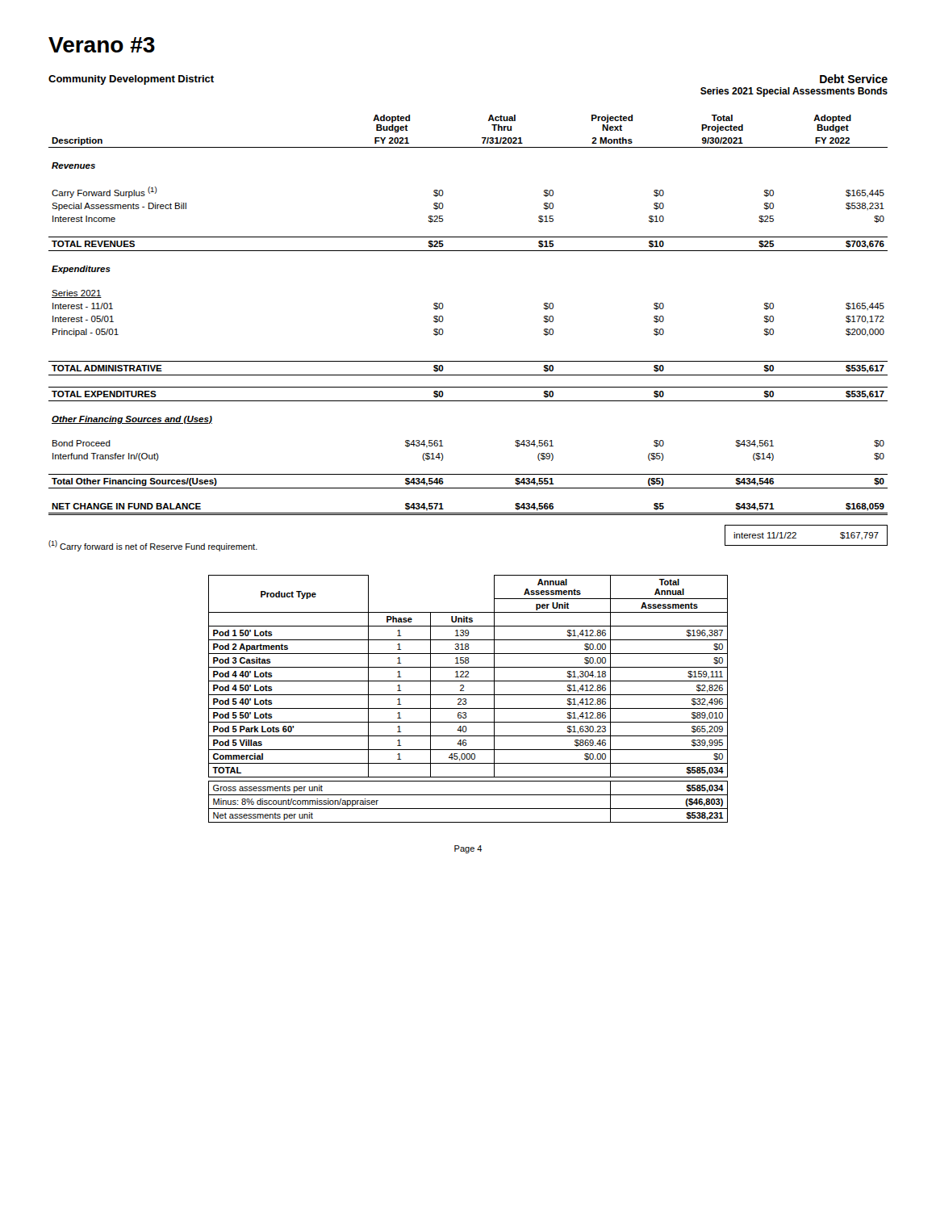Verano #3
Community Development District
Debt Service
Series 2021 Special Assessments Bonds
| | Adopted Budget | Actual Thru | Projected Next | Total Projected | Adopted Budget |
| --- | --- | --- | --- | --- | --- |
| Description | FY 2021 | 7/31/2021 | 2 Months | 9/30/2021 | FY 2022 |
| Revenues | |
| Carry Forward Surplus (1) | $0 | $0 | $0 | $0 | $165,445 |
| Special Assessments - Direct Bill | $0 | $0 | $0 | $0 | $538,231 |
| Interest Income | $25 | $15 | $10 | $25 | $0 |
| TOTAL REVENUES | $25 | $15 | $10 | $25 | $703,676 |
| Expenditures | |
| Series 2021 | |
| Interest - 11/01 | $0 | $0 | $0 | $0 | $165,445 |
| Interest - 05/01 | $0 | $0 | $0 | $0 | $170,172 |
| Principal - 05/01 | $0 | $0 | $0 | $0 | $200,000 |
| TOTAL ADMINISTRATIVE | $0 | $0 | $0 | $0 | $535,617 |
| TOTAL EXPENDITURES | $0 | $0 | $0 | $0 | $535,617 |
| Other Financing Sources and (Uses) | |
| Bond Proceed | $434,561 | $434,561 | $0 | $434,561 | $0 |
| Interfund Transfer In/(Out) | ($14) | ($9) | ($5) | ($14) | $0 |
| Total Other Financing Sources/(Uses) | $434,546 | $434,551 | ($5) | $434,546 | $0 |
| NET CHANGE IN FUND BALANCE | $434,571 | $434,566 | $5 | $434,571 | $168,059 |
(1) Carry forward is net of Reserve Fund requirement. interest 11/1/22$167,797
| Product Type | | | Annual Assessments | Total Annual |
| --- | --- | --- | --- | --- |
| per Unit | Assessments |
| | Phase | Units | | |
| Pod 1 50' Lots | 1 | 139 | $1,412.86 | $196,387 |
| Pod 2 Apartments | 1 | 318 | $0.00 | $0 |
| Pod 3 Casitas | 1 | 158 | $0.00 | $0 |
| Pod 4 40' Lots | 1 | 122 | $1,304.18 | $159,111 |
| Pod 4 50' Lots | 1 | 2 | $1,412.86 | $2,826 |
| Pod 5 40' Lots | 1 | 23 | $1,412.86 | $32,496 |
| Pod 5 50' Lots | 1 | 63 | $1,412.86 | $89,010 |
| Pod 5 Park Lots 60' | 1 | 40 | $1,630.23 | $65,209 |
| Pod 5 Villas | 1 | 46 | $869.46 | $39,995 |
| Commercial | 1 | 45,000 | $0.00 | $0 |
| TOTAL | | | | $585,034 |
| Gross assessments per unit | $585,034 |
| Minus: 8% discount/commission/appraiser | ($46,803) |
| Net assessments per unit | $538,231 |
Page 4